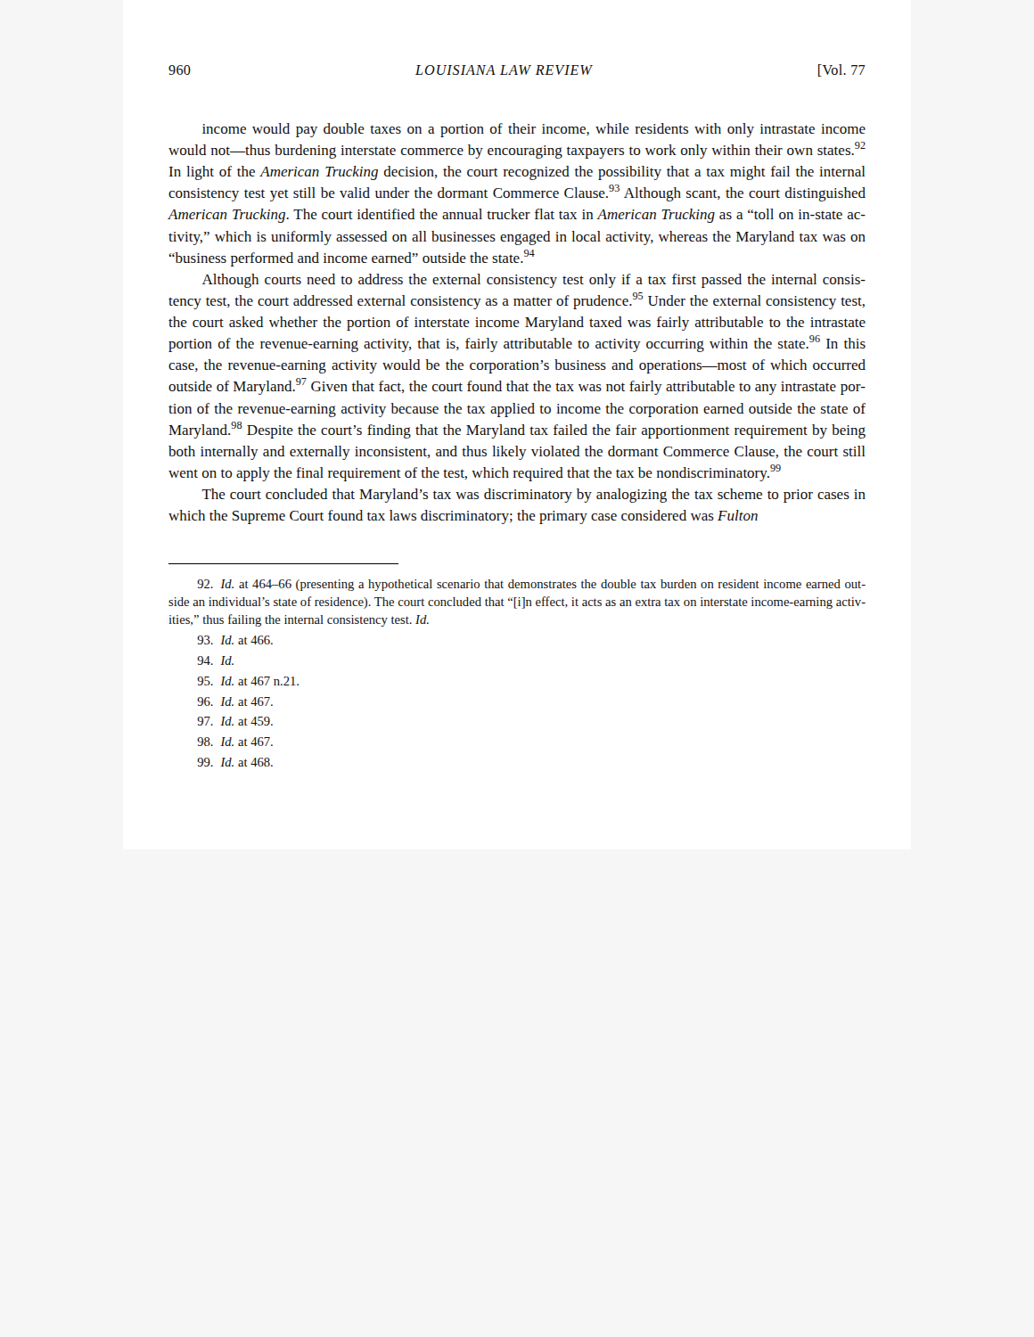960 Louisiana Law Review [Vol. 77
income would pay double taxes on a portion of their income, while residents with only intrastate income would not—thus burdening interstate commerce by encouraging taxpayers to work only within their own states.92 In light of the American Trucking decision, the court recognized the possibility that a tax might fail the internal consistency test yet still be valid under the dormant Commerce Clause.93 Although scant, the court distinguished American Trucking. The court identified the annual trucker flat tax in American Trucking as a “toll on in-state activity,” which is uniformly assessed on all businesses engaged in local activity, whereas the Maryland tax was on “business performed and income earned” outside the state.94
Although courts need to address the external consistency test only if a tax first passed the internal consistency test, the court addressed external consistency as a matter of prudence.95 Under the external consistency test, the court asked whether the portion of interstate income Maryland taxed was fairly attributable to the intrastate portion of the revenue-earning activity, that is, fairly attributable to activity occurring within the state.96 In this case, the revenue-earning activity would be the corporation’s business and operations—most of which occurred outside of Maryland.97 Given that fact, the court found that the tax was not fairly attributable to any intrastate portion of the revenue-earning activity because the tax applied to income the corporation earned outside the state of Maryland.98 Despite the court’s finding that the Maryland tax failed the fair apportionment requirement by being both internally and externally inconsistent, and thus likely violated the dormant Commerce Clause, the court still went on to apply the final requirement of the test, which required that the tax be nondiscriminatory.99
The court concluded that Maryland’s tax was discriminatory by analogizing the tax scheme to prior cases in which the Supreme Court found tax laws discriminatory; the primary case considered was Fulton
92. Id. at 464–66 (presenting a hypothetical scenario that demonstrates the double tax burden on resident income earned outside an individual’s state of residence). The court concluded that “[i]n effect, it acts as an extra tax on interstate income-earning activities,” thus failing the internal consistency test. Id.
93. Id. at 466.
94. Id.
95. Id. at 467 n.21.
96. Id. at 467.
97. Id. at 459.
98. Id. at 467.
99. Id. at 468.